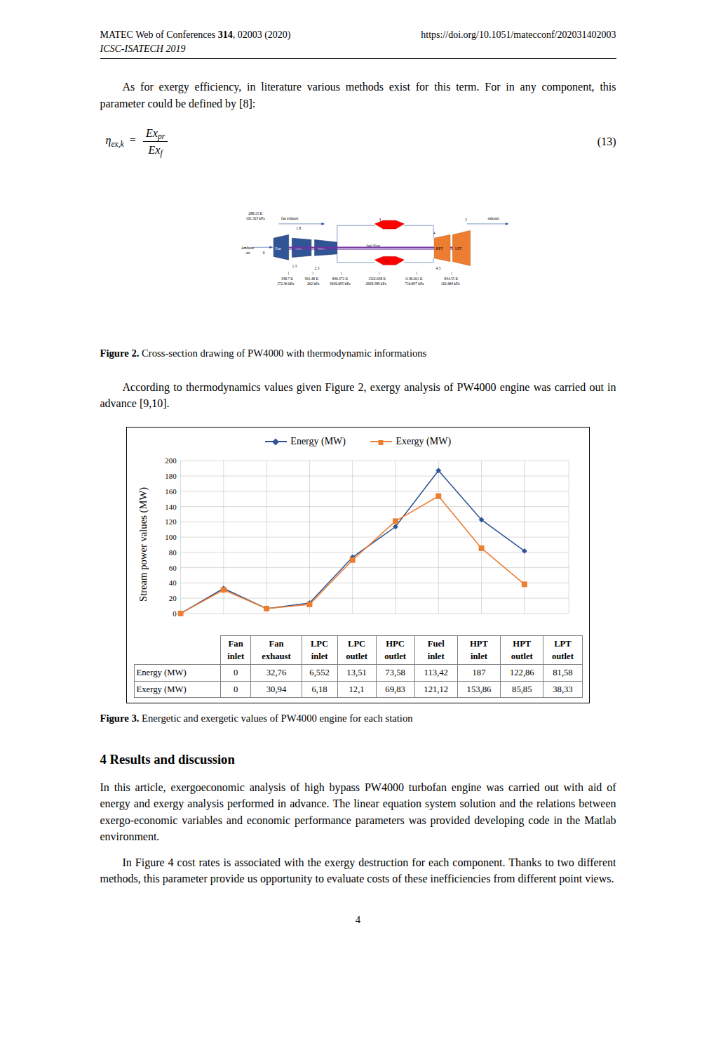MATEC Web of Conferences 314, 02003 (2020)
ICSC-ISATECH 2019
https://doi.org/10.1051/matecconf/202031402003
As for exergy efficiency, in literature various methods exist for this term. For in any component, this parameter could be defined by [8]:
ηex,k = Expr Exf
(13)
288.15 K 101.325 kPa fan exhaust 1.8 exhaust 5 3 4 Ambient air 0 fuel flow Fan LPC HPC CC HPT LPT 1.3 2.5 4.5 338.7 K 172.36 kPa 391.48 K 262 kPa 830.372 K 3030.695 kPa 1522.038 K 2909.589 kPa 1138.261 K 716.897 kPa 834.55 K 162.684 kPa
Figure 2. Cross-section drawing of PW4000 with thermodynamic informations
According to thermodynamics values given Figure 2, exergy analysis of PW4000 engine was carried out in advance [9,10].
Energy (MW) Exergy (MW)
Stream power values (MW)
200 180 160 140 120 100 80 60 40 20 0
| | Fan inlet | Fan exhaust | LPC inlet | LPC outlet | HPC outlet | Fuel inlet | HPT inlet | HPT outlet | LPT outlet |
| --- | --- | --- | --- | --- | --- | --- | --- | --- | --- |
| Energy (MW) | 0 | 32,76 | 6,552 | 13,51 | 73,58 | 113,42 | 187 | 122,86 | 81,58 |
| Exergy (MW) | 0 | 30,94 | 6,18 | 12,1 | 69,83 | 121,12 | 153,86 | 85,85 | 38,33 |
Figure 3. Energetic and exergetic values of PW4000 engine for each station
4 Results and discussion
In this article, exergoeconomic analysis of high bypass PW4000 turbofan engine was carried out with aid of energy and exergy analysis performed in advance. The linear equation system solution and the relations between exergo-economic variables and economic performance parameters was provided developing code in the Matlab environment.
In Figure 4 cost rates is associated with the exergy destruction for each component. Thanks to two different methods, this parameter provide us opportunity to evaluate costs of these inefficiencies from different point views.
4